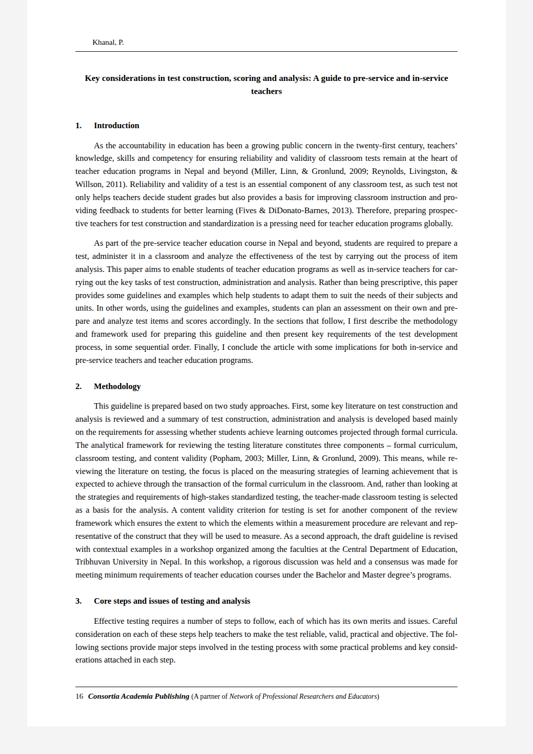Khanal, P.
Key considerations in test construction, scoring and analysis: A guide to pre-service and in-service teachers
1. Introduction
As the accountability in education has been a growing public concern in the twenty-first century, teachers’ knowledge, skills and competency for ensuring reliability and validity of classroom tests remain at the heart of teacher education programs in Nepal and beyond (Miller, Linn, & Gronlund, 2009; Reynolds, Livingston, & Willson, 2011). Reliability and validity of a test is an essential component of any classroom test, as such test not only helps teachers decide student grades but also provides a basis for improving classroom instruction and providing feedback to students for better learning (Fives & DiDonato-Barnes, 2013). Therefore, preparing prospective teachers for test construction and standardization is a pressing need for teacher education programs globally.
As part of the pre-service teacher education course in Nepal and beyond, students are required to prepare a test, administer it in a classroom and analyze the effectiveness of the test by carrying out the process of item analysis. This paper aims to enable students of teacher education programs as well as in-service teachers for carrying out the key tasks of test construction, administration and analysis. Rather than being prescriptive, this paper provides some guidelines and examples which help students to adapt them to suit the needs of their subjects and units. In other words, using the guidelines and examples, students can plan an assessment on their own and prepare and analyze test items and scores accordingly. In the sections that follow, I first describe the methodology and framework used for preparing this guideline and then present key requirements of the test development process, in some sequential order. Finally, I conclude the article with some implications for both in-service and pre-service teachers and teacher education programs.
2. Methodology
This guideline is prepared based on two study approaches. First, some key literature on test construction and analysis is reviewed and a summary of test construction, administration and analysis is developed based mainly on the requirements for assessing whether students achieve learning outcomes projected through formal curricula. The analytical framework for reviewing the testing literature constitutes three components – formal curriculum, classroom testing, and content validity (Popham, 2003; Miller, Linn, & Gronlund, 2009). This means, while reviewing the literature on testing, the focus is placed on the measuring strategies of learning achievement that is expected to achieve through the transaction of the formal curriculum in the classroom. And, rather than looking at the strategies and requirements of high-stakes standardized testing, the teacher-made classroom testing is selected as a basis for the analysis. A content validity criterion for testing is set for another component of the review framework which ensures the extent to which the elements within a measurement procedure are relevant and representative of the construct that they will be used to measure. As a second approach, the draft guideline is revised with contextual examples in a workshop organized among the faculties at the Central Department of Education, Tribhuvan University in Nepal. In this workshop, a rigorous discussion was held and a consensus was made for meeting minimum requirements of teacher education courses under the Bachelor and Master degree’s programs.
3. Core steps and issues of testing and analysis
Effective testing requires a number of steps to follow, each of which has its own merits and issues. Careful consideration on each of these steps help teachers to make the test reliable, valid, practical and objective. The following sections provide major steps involved in the testing process with some practical problems and key considerations attached in each step.
16 Consortia Academia Publishing (A partner of Network of Professional Researchers and Educators)